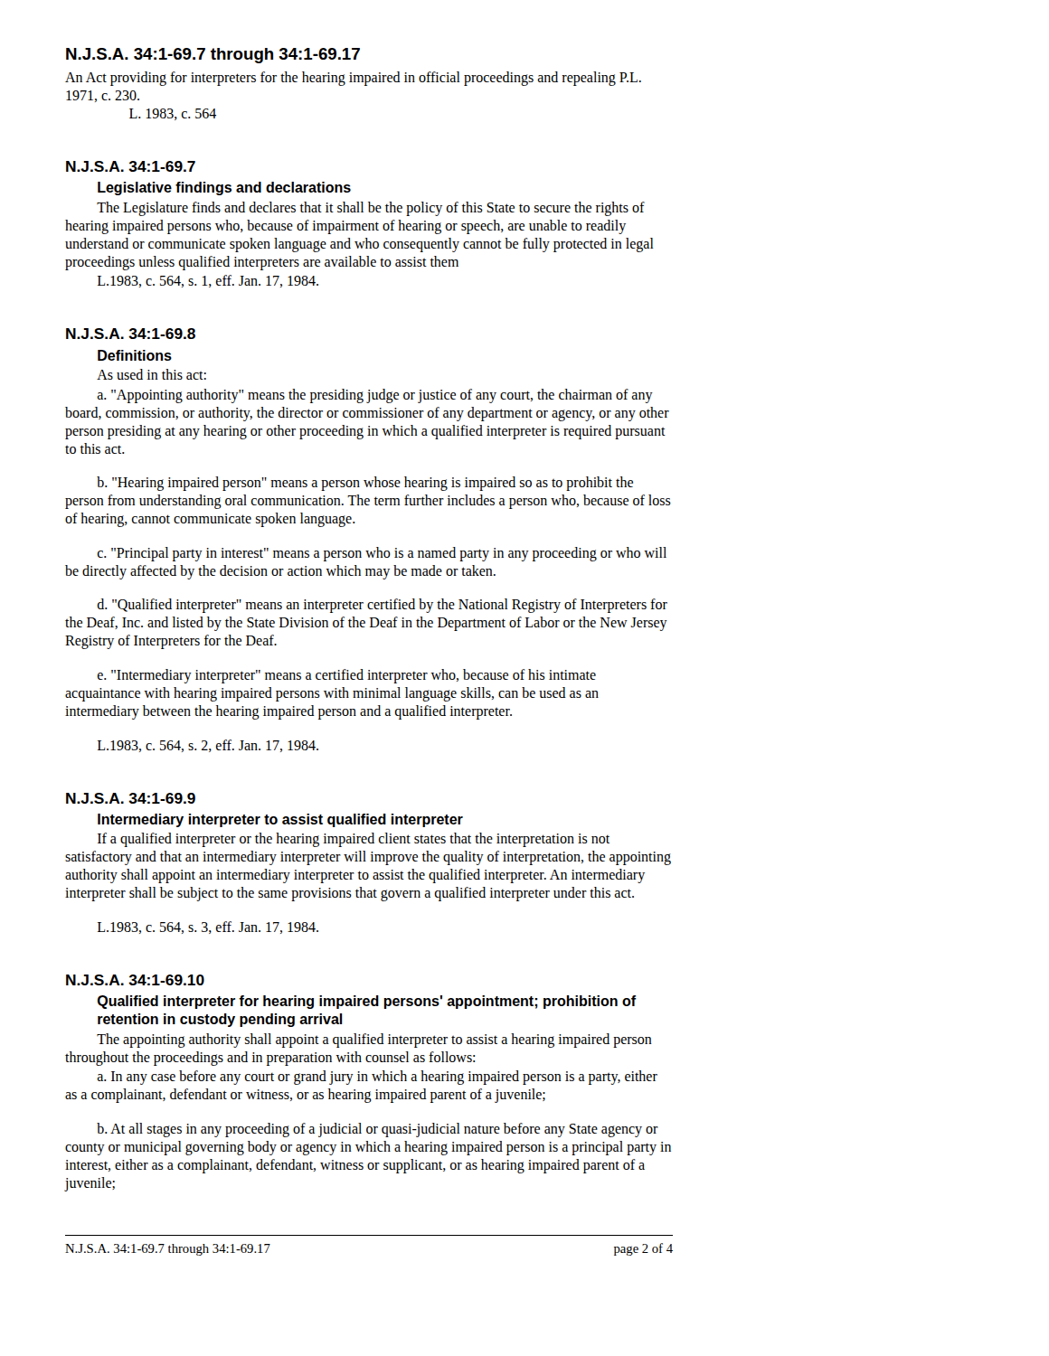N.J.S.A. 34:1-69.7 through 34:1-69.17
An Act providing for interpreters for the hearing impaired in official proceedings and repealing P.L. 1971, c. 230.
L. 1983, c. 564
N.J.S.A. 34:1-69.7
Legislative findings and declarations
The Legislature finds and declares that it shall be the policy of this State to secure the rights of hearing impaired persons who, because of impairment of hearing or speech, are unable to readily understand or communicate spoken language and who consequently cannot be fully protected in legal proceedings unless qualified interpreters are available to assist them
L.1983, c. 564, s. 1, eff. Jan. 17, 1984.
N.J.S.A. 34:1-69.8
Definitions
As used in this act:
a. "Appointing authority" means the presiding judge or justice of any court, the chairman of any board, commission, or authority, the director or commissioner of any department or agency, or any other person presiding at any hearing or other proceeding in which a qualified interpreter is required pursuant to this act.
b. "Hearing impaired person" means a person whose hearing is impaired so as to prohibit the person from understanding oral communication. The term further includes a person who, because of loss of hearing, cannot communicate spoken language.
c. "Principal party in interest" means a person who is a named party in any proceeding or who will be directly affected by the decision or action which may be made or taken.
d. "Qualified interpreter" means an interpreter certified by the National Registry of Interpreters for the Deaf, Inc. and listed by the State Division of the Deaf in the Department of Labor or the New Jersey Registry of Interpreters for the Deaf.
e. "Intermediary interpreter" means a certified interpreter who, because of his intimate acquaintance with hearing impaired persons with minimal language skills, can be used as an intermediary between the hearing impaired person and a qualified interpreter.
L.1983, c. 564, s. 2, eff. Jan. 17, 1984.
N.J.S.A. 34:1-69.9
Intermediary interpreter to assist qualified interpreter
If a qualified interpreter or the hearing impaired client states that the interpretation is not satisfactory and that an intermediary interpreter will improve the quality of interpretation, the appointing authority shall appoint an intermediary interpreter to assist the qualified interpreter. An intermediary interpreter shall be subject to the same provisions that govern a qualified interpreter under this act.
L.1983, c. 564, s. 3, eff. Jan. 17, 1984.
N.J.S.A. 34:1-69.10
Qualified interpreter for hearing impaired persons' appointment; prohibition of retention in custody pending arrival
The appointing authority shall appoint a qualified interpreter to assist a hearing impaired person throughout the proceedings and in preparation with counsel as follows:
a. In any case before any court or grand jury in which a hearing impaired person is a party, either as a complainant, defendant or witness, or as hearing impaired parent of a juvenile;
b. At all stages in any proceeding of a judicial or quasi-judicial nature before any State agency or county or municipal governing body or agency in which a hearing impaired person is a principal party in interest, either as a complainant, defendant, witness or supplicant, or as hearing impaired parent of a juvenile;
N.J.S.A. 34:1-69.7 through 34:1-69.17 page 2 of 4